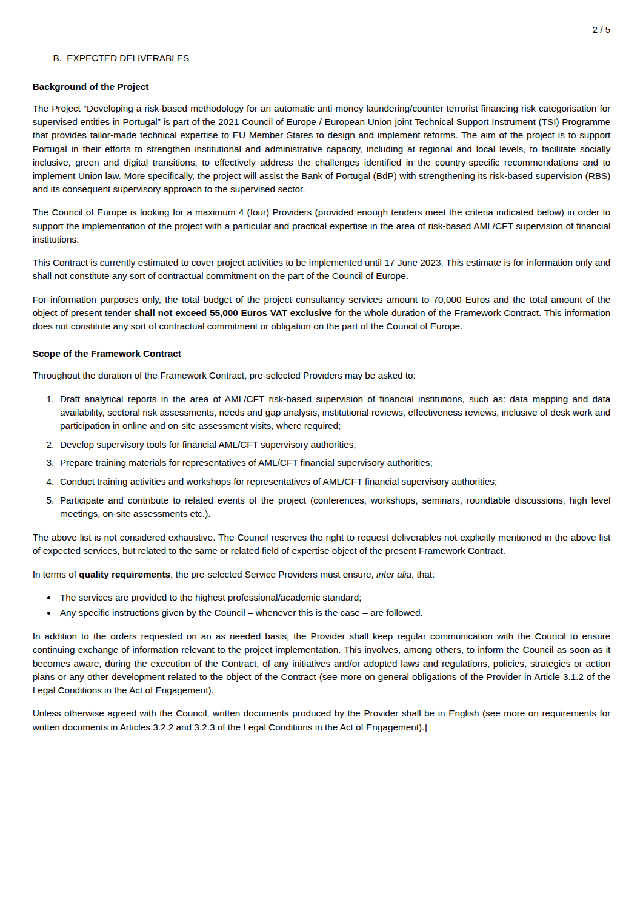2 / 5
B. EXPECTED DELIVERABLES
Background of the Project
The Project “Developing a risk-based methodology for an automatic anti-money laundering/counter terrorist financing risk categorisation for supervised entities in Portugal” is part of the 2021 Council of Europe / European Union joint Technical Support Instrument (TSI) Programme that provides tailor-made technical expertise to EU Member States to design and implement reforms. The aim of the project is to support Portugal in their efforts to strengthen institutional and administrative capacity, including at regional and local levels, to facilitate socially inclusive, green and digital transitions, to effectively address the challenges identified in the country-specific recommendations and to implement Union law. More specifically, the project will assist the Bank of Portugal (BdP) with strengthening its risk-based supervision (RBS) and its consequent supervisory approach to the supervised sector.
The Council of Europe is looking for a maximum 4 (four) Providers (provided enough tenders meet the criteria indicated below) in order to support the implementation of the project with a particular and practical expertise in the area of risk-based AML/CFT supervision of financial institutions.
This Contract is currently estimated to cover project activities to be implemented until 17 June 2023. This estimate is for information only and shall not constitute any sort of contractual commitment on the part of the Council of Europe.
For information purposes only, the total budget of the project consultancy services amount to 70,000 Euros and the total amount of the object of present tender shall not exceed 55,000 Euros VAT exclusive for the whole duration of the Framework Contract. This information does not constitute any sort of contractual commitment or obligation on the part of the Council of Europe.
Scope of the Framework Contract
Throughout the duration of the Framework Contract, pre-selected Providers may be asked to:
Draft analytical reports in the area of AML/CFT risk-based supervision of financial institutions, such as: data mapping and data availability, sectoral risk assessments, needs and gap analysis, institutional reviews, effectiveness reviews, inclusive of desk work and participation in online and on-site assessment visits, where required;
Develop supervisory tools for financial AML/CFT supervisory authorities;
Prepare training materials for representatives of AML/CFT financial supervisory authorities;
Conduct training activities and workshops for representatives of AML/CFT financial supervisory authorities;
Participate and contribute to related events of the project (conferences, workshops, seminars, roundtable discussions, high level meetings, on-site assessments etc.).
The above list is not considered exhaustive. The Council reserves the right to request deliverables not explicitly mentioned in the above list of expected services, but related to the same or related field of expertise object of the present Framework Contract.
In terms of quality requirements, the pre-selected Service Providers must ensure, inter alia, that:
The services are provided to the highest professional/academic standard;
Any specific instructions given by the Council – whenever this is the case – are followed.
In addition to the orders requested on an as needed basis, the Provider shall keep regular communication with the Council to ensure continuing exchange of information relevant to the project implementation. This involves, among others, to inform the Council as soon as it becomes aware, during the execution of the Contract, of any initiatives and/or adopted laws and regulations, policies, strategies or action plans or any other development related to the object of the Contract (see more on general obligations of the Provider in Article 3.1.2 of the Legal Conditions in the Act of Engagement).
Unless otherwise agreed with the Council, written documents produced by the Provider shall be in English (see more on requirements for written documents in Articles 3.2.2 and 3.2.3 of the Legal Conditions in the Act of Engagement).]